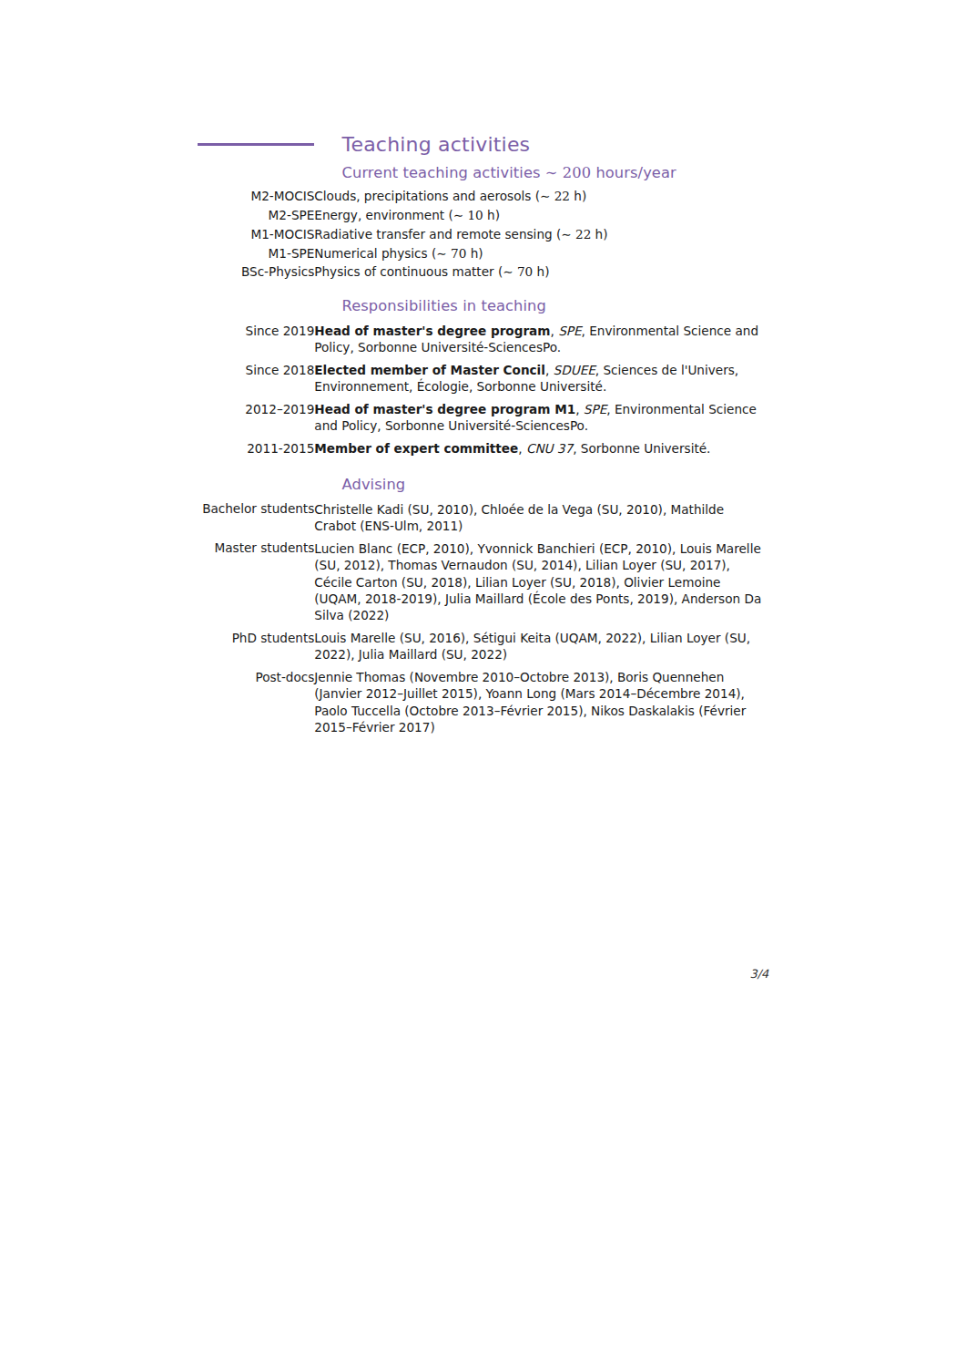Teaching activities
Current teaching activities ∼ 200 hours/year
| M2-MOCIS | Clouds, precipitations and aerosols ( ∼ 22 h) |
| M2-SPE | Energy, environment ( ∼ 10 h) |
| M1-MOCIS | Radiative transfer and remote sensing ( ∼ 22 h) |
| M1-SPE | Numerical physics ( ∼ 70 h) |
| BSc-Physics | Physics of continuous matter ( ∼ 70 h) |
Responsibilities in teaching
| Since 2019 | Head of master's degree program , SPE , Environmental Science and Policy, Sorbonne Université-SciencesPo. |
| Since 2018 | Elected member of Master Concil , SDUEE , Sciences de l'Univers, Environnement, Écologie, Sorbonne Université. |
| 2012–2019 | Head of master's degree program M1 , SPE , Environmental Science and Policy, Sorbonne Université-SciencesPo. |
| 2011-2015 | Member of expert committee , CNU 37 , Sorbonne Université. |
Advising
| Bachelor students | Christelle Kadi (SU, 2010), Chloée de la Vega (SU, 2010), Mathilde Crabot (ENS-Ulm, 2011) |
| Master students | Lucien Blanc (ECP, 2010), Yvonnick Banchieri (ECP, 2010), Louis Marelle (SU, 2012), Thomas Vernaudon (SU, 2014), Lilian Loyer (SU, 2017), Cécile Carton (SU, 2018), Lilian Loyer (SU, 2018), Olivier Lemoine (UQAM, 2018-2019), Julia Maillard (École des Ponts, 2019), Anderson Da Silva (2022) |
| PhD students | Louis Marelle (SU, 2016), Sétigui Keita (UQAM, 2022), Lilian Loyer (SU, 2022), Julia Maillard (SU, 2022) |
| Post-docs | Jennie Thomas (Novembre 2010–Octobre 2013), Boris Quennehen (Janvier 2012–Juillet 2015), Yoann Long (Mars 2014–Décembre 2014), Paolo Tuccella (Octobre 2013–Février 2015), Nikos Daskalakis (Février 2015–Février 2017) |
3/4